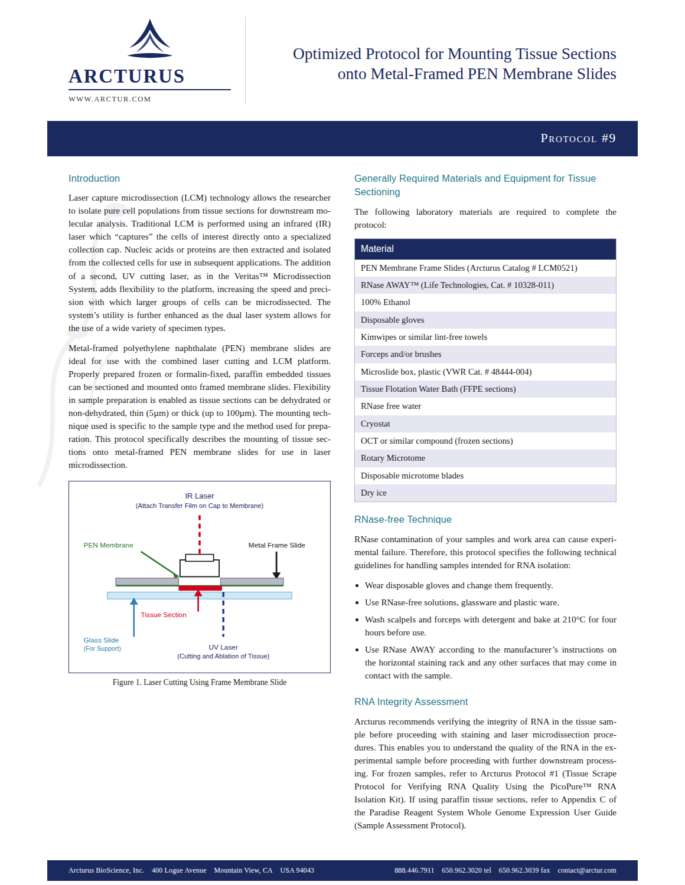ARCTURUS
WWW.ARCTUR.COM
Optimized Protocol for Mounting Tissue Sections
onto Metal-Framed PEN Membrane Slides
Protocol #9
Introduction
Laser capture microdissection (LCM) technology allows the researcher to isolate pure cell populations from tissue sections for downstream molecular analysis. Traditional LCM is performed using an infrared (IR) laser which “captures” the cells of interest directly onto a specialized collection cap. Nucleic acids or proteins are then extracted and isolated from the collected cells for use in subsequent applications. The addition of a second, UV cutting laser, as in the Veritas™ Microdissection System, adds flexibility to the platform, increasing the speed and precision with which larger groups of cells can be microdissected. The system’s utility is further enhanced as the dual laser system allows for the use of a wide variety of specimen types.
Metal-framed polyethylene naphthalate (PEN) membrane slides are ideal for use with the combined laser cutting and LCM platform. Properly prepared frozen or formalin-fixed, paraffin embedded tissues can be sectioned and mounted onto framed membrane slides. Flexibility in sample preparation is enabled as tissue sections can be dehydrated or non-dehydrated, thin (5µm) or thick (up to 100µm). The mounting technique used is specific to the sample type and the method used for preparation. This protocol specifically describes the mounting of tissue sections onto metal-framed PEN membrane slides for use in laser microdissection.
IR Laser (Attach Transfer Film on Cap to Membrane) PEN Membrane Metal Frame Slide Tissue Section Glass Slide (For Support) UV Laser (Cutting and Ablation of Tissue)
Figure 1. Laser Cutting Using Frame Membrane Slide
Generally Required Materials and Equipment for Tissue Sectioning
The following laboratory materials are required to complete the protocol:
| Material |
| --- |
| PEN Membrane Frame Slides (Arcturus Catalog # LCM0521) |
| RNase AWAY™ (Life Technologies, Cat. # 10328-011) |
| 100% Ethanol |
| Disposable gloves |
| Kimwipes or similar lint-free towels |
| Forceps and/or brushes |
| Microslide box, plastic (VWR Cat. # 48444-004) |
| Tissue Flotation Water Bath (FFPE sections) |
| RNase free water |
| Cryostat |
| OCT or similar compound (frozen sections) |
| Rotary Microtome |
| Disposable microtome blades |
| Dry ice |
RNase-free Technique
RNase contamination of your samples and work area can cause experimental failure. Therefore, this protocol specifies the following technical guidelines for handling samples intended for RNA isolation:
Wear disposable gloves and change them frequently.
Use RNase-free solutions, glassware and plastic ware.
Wash scalpels and forceps with detergent and bake at 210°C for four hours before use.
Use RNase AWAY according to the manufacturer’s instructions on the horizontal staining rack and any other surfaces that may come in contact with the sample.
RNA Integrity Assessment
Arcturus recommends verifying the integrity of RNA in the tissue sample before proceeding with staining and laser microdissection procedures. This enables you to understand the quality of the RNA in the experimental sample before proceeding with further downstream processing. For frozen samples, refer to Arcturus Protocol #1 (Tissue Scrape Protocol for Verifying RNA Quality Using the PicoPure™ RNA Isolation Kit). If using paraffin tissue sections, refer to Appendix C of the Paradise Reagent System Whole Genome Expression User Guide (Sample Assessment Protocol).
Arcturus BioScience, Inc. 400 Logue Avenue Mountain View, CA USA 94043 888.446.7911 650.962.3020 tel 650.962.3039 fax contact@arctur.com